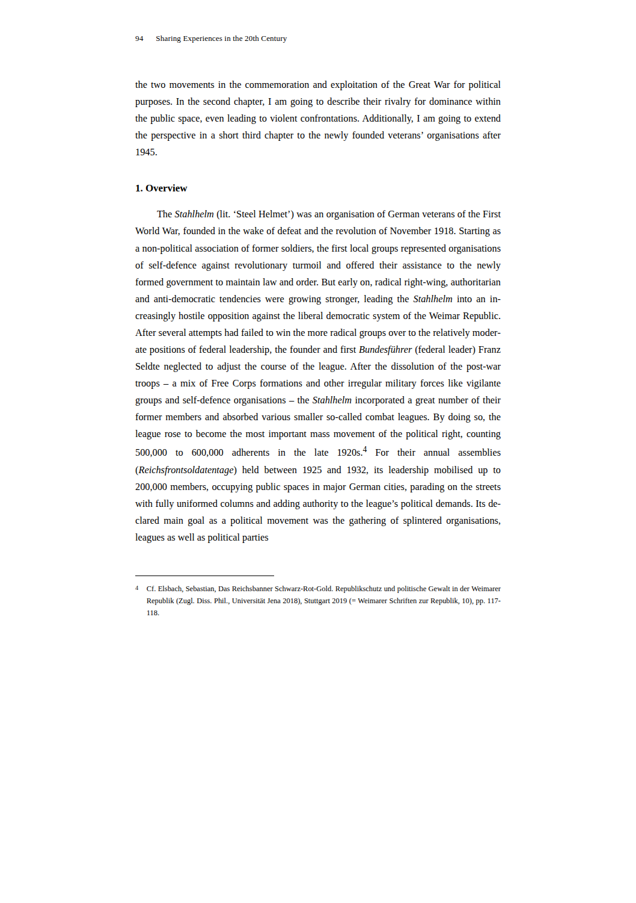94 Sharing Experiences in the 20th Century
the two movements in the commemoration and exploitation of the Great War for political purposes. In the second chapter, I am going to describe their rivalry for dominance within the public space, even leading to violent confrontations. Additionally, I am going to extend the perspective in a short third chapter to the newly founded veterans’ organisations after 1945.
1. Overview
The Stahlhelm (lit. ‘Steel Helmet’) was an organisation of German veterans of the First World War, founded in the wake of defeat and the revolution of November 1918. Starting as a non-political association of former soldiers, the first local groups represented organisations of self-defence against revolutionary turmoil and offered their assistance to the newly formed government to maintain law and order. But early on, radical right-wing, authoritarian and anti-democratic tendencies were growing stronger, leading the Stahlhelm into an increasingly hostile opposition against the liberal democratic system of the Weimar Republic. After several attempts had failed to win the more radical groups over to the relatively moderate positions of federal leadership, the founder and first Bundesführer (federal leader) Franz Seldte neglected to adjust the course of the league. After the dissolution of the post-war troops – a mix of Free Corps formations and other irregular military forces like vigilante groups and self-defence organisations – the Stahlhelm incorporated a great number of their former members and absorbed various smaller so-called combat leagues. By doing so, the league rose to become the most important mass movement of the political right, counting 500,000 to 600,000 adherents in the late 1920s.4 For their annual assemblies (Reichsfrontsoldatentage) held between 1925 and 1932, its leadership mobilised up to 200,000 members, occupying public spaces in major German cities, parading on the streets with fully uniformed columns and adding authority to the league’s political demands. Its declared main goal as a political movement was the gathering of splintered organisations, leagues as well as political parties
4Cf. Elsbach, Sebastian, Das Reichsbanner Schwarz-Rot-Gold. Republikschutz und politische Gewalt in der Weimarer Republik (Zugl. Diss. Phil., Universität Jena 2018), Stuttgart 2019 (= Weimarer Schriften zur Republik, 10), pp. 117-118.